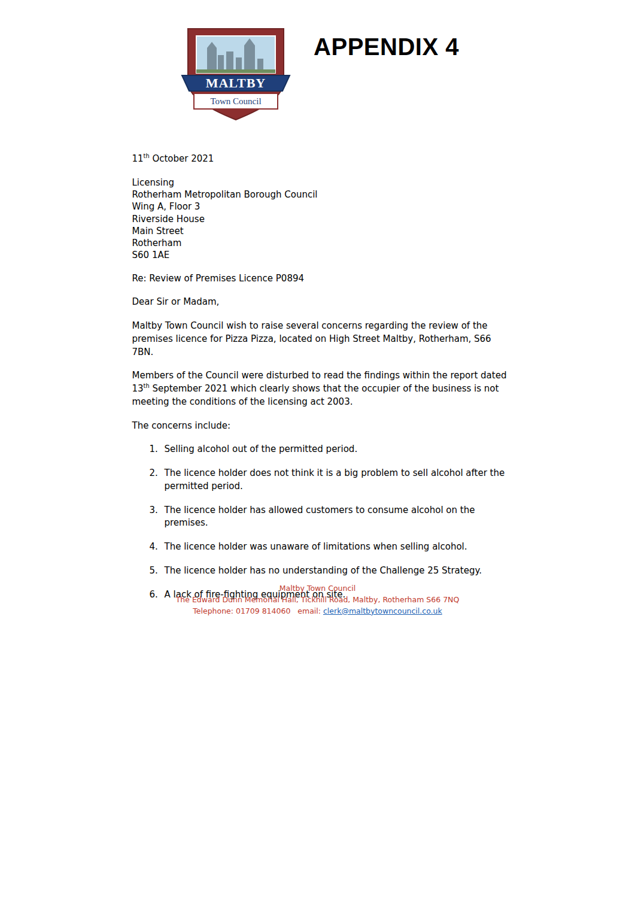MALTBY Town Council
APPENDIX 4
11th October 2021
Licensing
Rotherham Metropolitan Borough Council
Wing A, Floor 3
Riverside House
Main Street
Rotherham
S60 1AE
Re: Review of Premises Licence P0894
Dear Sir or Madam,
Maltby Town Council wish to raise several concerns regarding the review of the premises licence for Pizza Pizza, located on High Street Maltby, Rotherham, S66 7BN.
Members of the Council were disturbed to read the findings within the report dated 13th September 2021 which clearly shows that the occupier of the business is not meeting the conditions of the licensing act 2003.
The concerns include:
Selling alcohol out of the permitted period.
The licence holder does not think it is a big problem to sell alcohol after the permitted period.
The licence holder has allowed customers to consume alcohol on the premises.
The licence holder was unaware of limitations when selling alcohol.
The licence holder has no understanding of the Challenge 25 Strategy.
A lack of fire-fighting equipment on site.
Maltby Town Council
The Edward Dunn Memorial Hall, Tickhill Road, Maltby, Rotherham S66 7NQ
Telephone: 01709 814060 email: clerk@maltbytowncouncil.co.uk